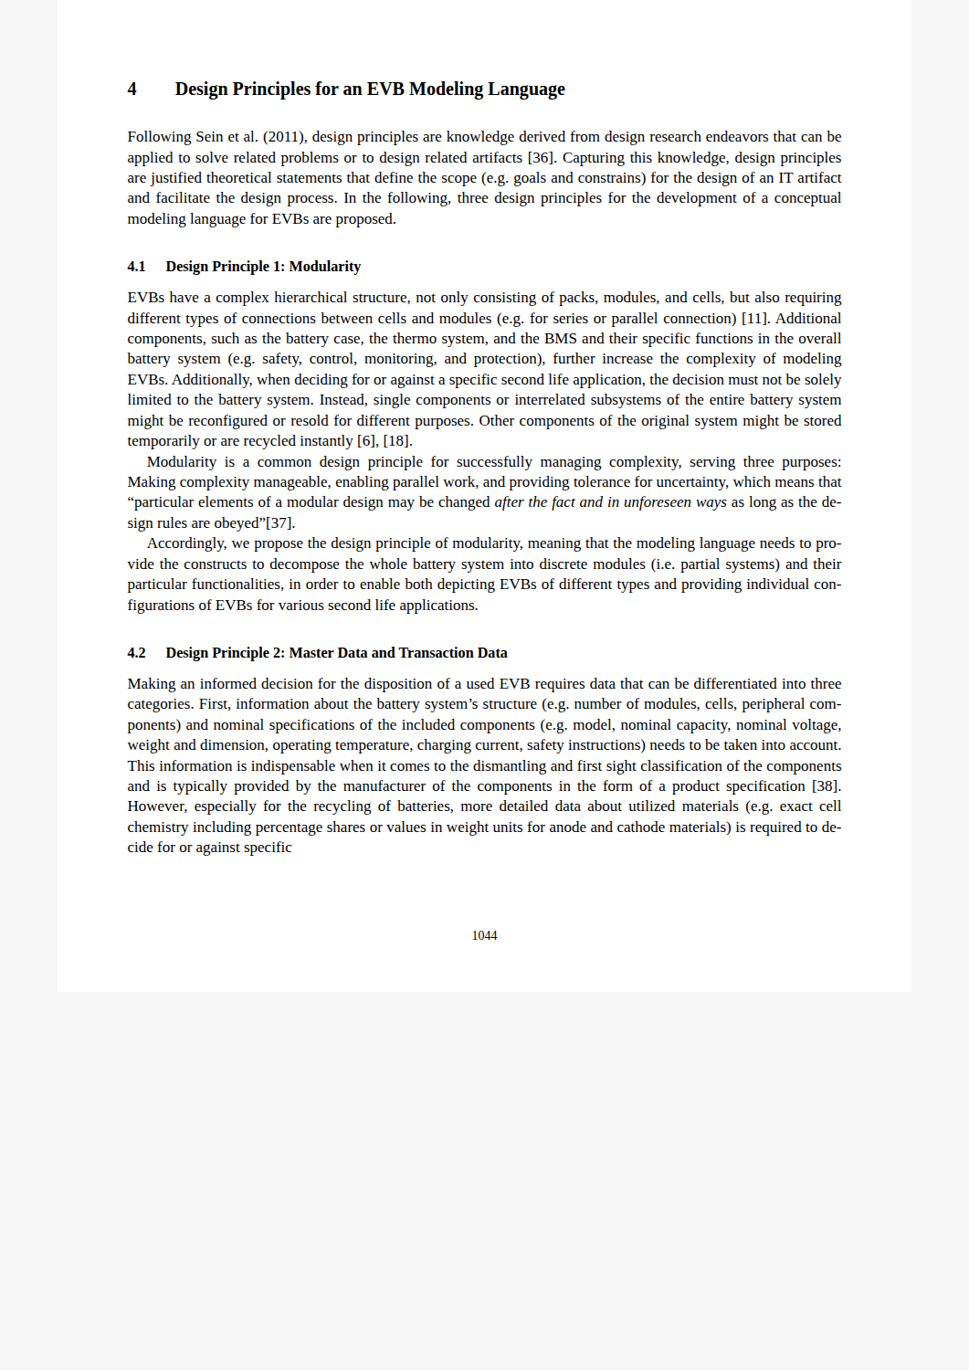4 Design Principles for an EVB Modeling Language
Following Sein et al. (2011), design principles are knowledge derived from design research endeavors that can be applied to solve related problems or to design related artifacts [36]. Capturing this knowledge, design principles are justified theoretical statements that define the scope (e.g. goals and constrains) for the design of an IT artifact and facilitate the design process. In the following, three design principles for the development of a conceptual modeling language for EVBs are proposed.
4.1 Design Principle 1: Modularity
EVBs have a complex hierarchical structure, not only consisting of packs, modules, and cells, but also requiring different types of connections between cells and modules (e.g. for series or parallel connection) [11]. Additional components, such as the battery case, the thermo system, and the BMS and their specific functions in the overall battery system (e.g. safety, control, monitoring, and protection), further increase the complexity of modeling EVBs. Additionally, when deciding for or against a specific second life application, the decision must not be solely limited to the battery system. Instead, single components or interrelated subsystems of the entire battery system might be reconfigured or resold for different purposes. Other components of the original system might be stored temporarily or are recycled instantly [6], [18].
Modularity is a common design principle for successfully managing complexity, serving three purposes: Making complexity manageable, enabling parallel work, and providing tolerance for uncertainty, which means that “particular elements of a modular design may be changed after the fact and in unforeseen ways as long as the design rules are obeyed”[37].
Accordingly, we propose the design principle of modularity, meaning that the modeling language needs to provide the constructs to decompose the whole battery system into discrete modules (i.e. partial systems) and their particular functionalities, in order to enable both depicting EVBs of different types and providing individual configurations of EVBs for various second life applications.
4.2 Design Principle 2: Master Data and Transaction Data
Making an informed decision for the disposition of a used EVB requires data that can be differentiated into three categories. First, information about the battery system’s structure (e.g. number of modules, cells, peripheral components) and nominal specifications of the included components (e.g. model, nominal capacity, nominal voltage, weight and dimension, operating temperature, charging current, safety instructions) needs to be taken into account. This information is indispensable when it comes to the dismantling and first sight classification of the components and is typically provided by the manufacturer of the components in the form of a product specification [38]. However, especially for the recycling of batteries, more detailed data about utilized materials (e.g. exact cell chemistry including percentage shares or values in weight units for anode and cathode materials) is required to decide for or against specific
1044